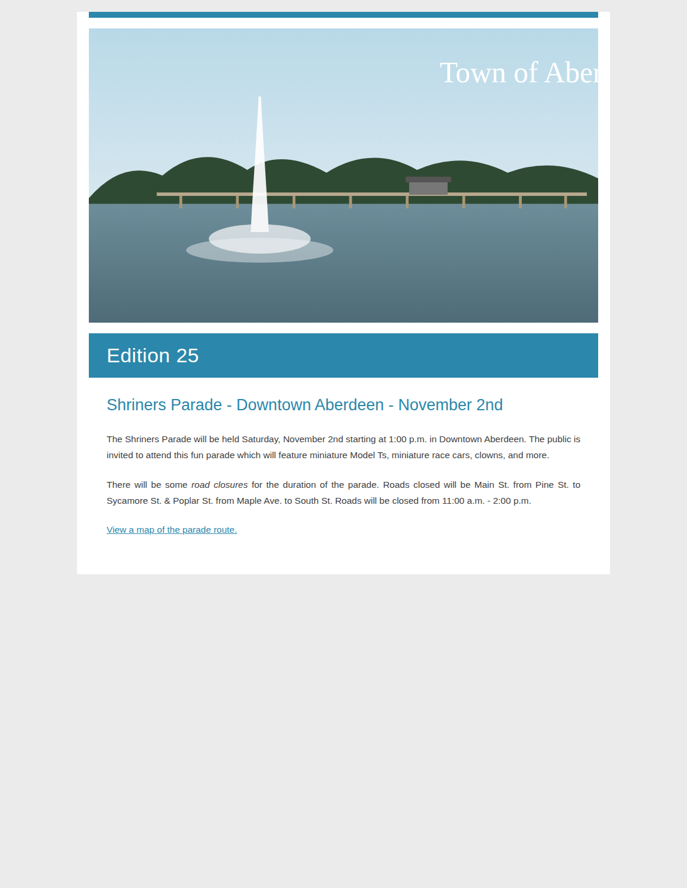Edition 25
Shriners Parade - Downtown Aberdeen - November 2nd
The Shriners Parade will be held Saturday, November 2nd starting at 1:00 p.m. in Downtown Aberdeen. The public is invited to attend this fun parade which will feature miniature Model Ts, miniature race cars, clowns, and more.
There will be some road closures for the duration of the parade. Roads closed will be Main St. from Pine St. to Sycamore St. & Poplar St. from Maple Ave. to South St. Roads will be closed from 11:00 a.m. - 2:00 p.m.
View a map of the parade route.